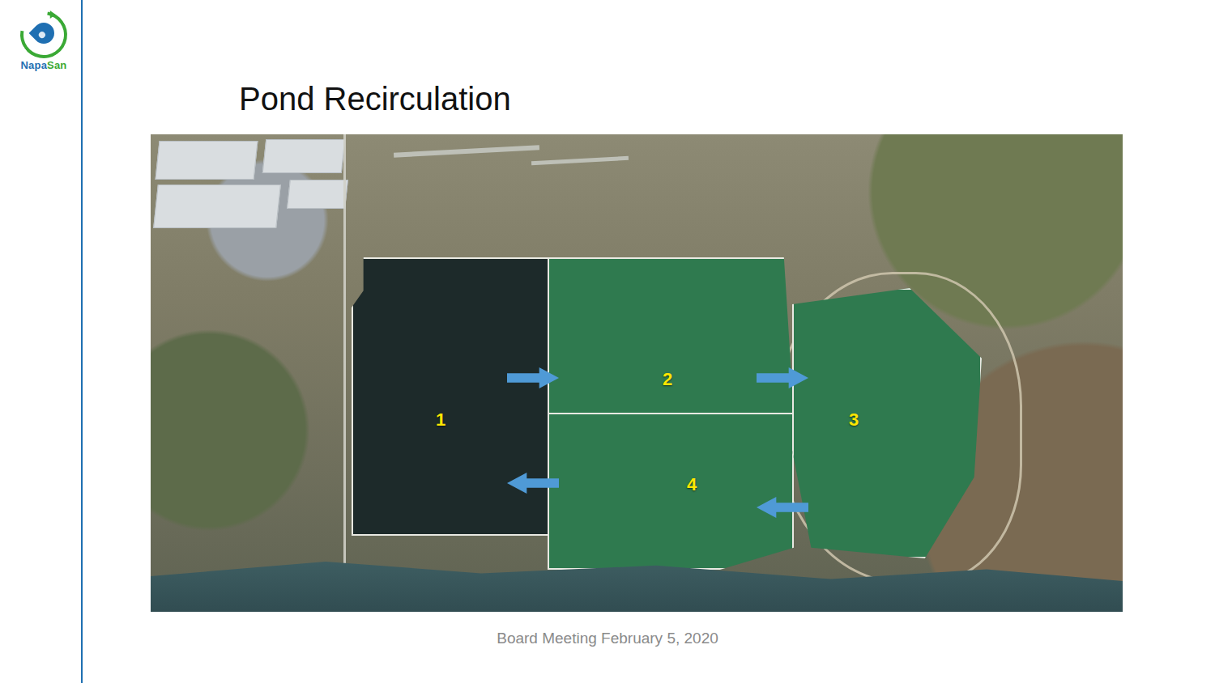NapaSan
Pond Recirculation
1
2
3
4
Board Meeting February 5, 2020